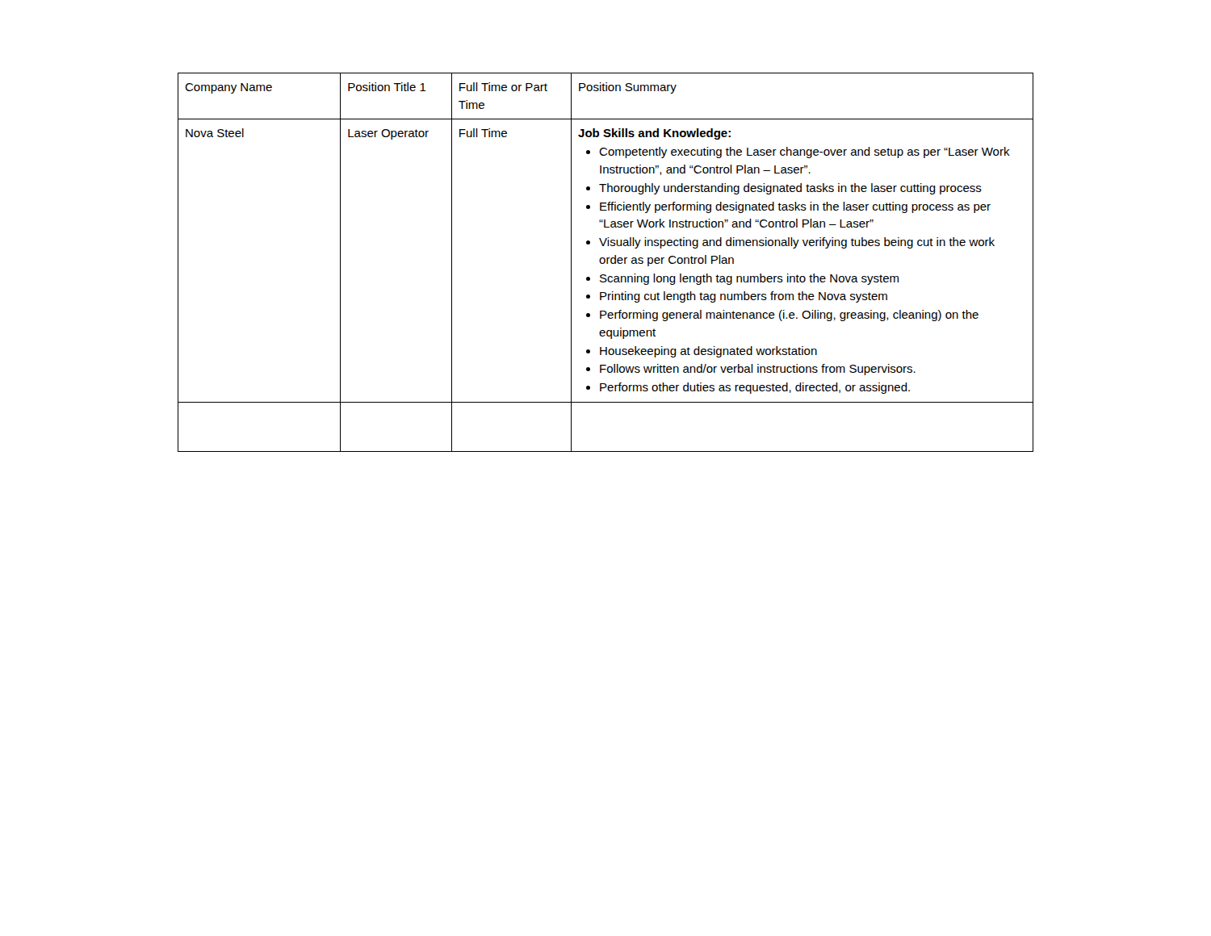| Company Name | Position Title 1 | Full Time or Part Time | Position Summary |
| --- | --- | --- | --- |
| Nova Steel | Laser Operator | Full Time | Job Skills and Knowledge: Competently executing the Laser change-over and setup as per “Laser Work Instruction”, and “Control Plan – Laser”. Thoroughly understanding designated tasks in the laser cutting process Efficiently performing designated tasks in the laser cutting process as per “Laser Work Instruction” and “Control Plan – Laser” Visually inspecting and dimensionally verifying tubes being cut in the work order as per Control Plan Scanning long length tag numbers into the Nova system Printing cut length tag numbers from the Nova system Performing general maintenance (i.e. Oiling, greasing, cleaning) on the equipment Housekeeping at designated workstation Follows written and/or verbal instructions from Supervisors. Performs other duties as requested, directed, or assigned. |